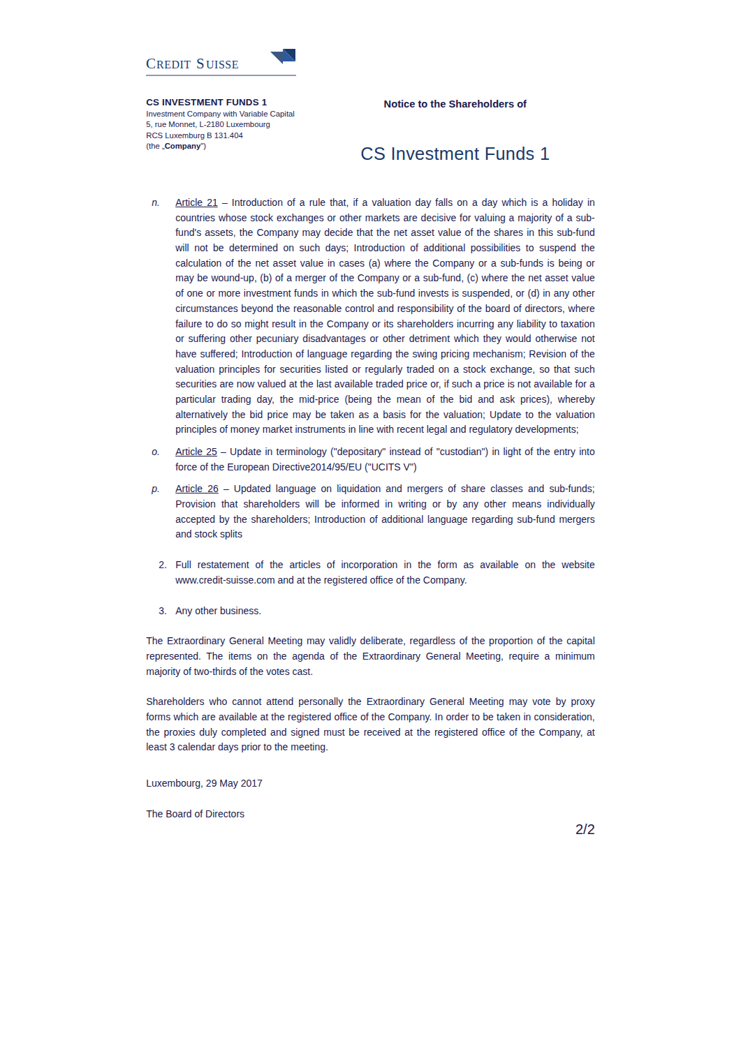C REDIT S UISSE
CS INVESTMENT FUNDS 1
Investment Company with Variable Capital
5, rue Monnet, L-2180 Luxembourg
RCS Luxemburg B 131.404
(the „Company")
Notice to the Shareholders of
CS Investment Funds 1
n. Article 21 – Introduction of a rule that, if a valuation day falls on a day which is a holiday in countries whose stock exchanges or other markets are decisive for valuing a majority of a sub-fund's assets, the Company may decide that the net asset value of the shares in this sub-fund will not be determined on such days; Introduction of additional possibilities to suspend the calculation of the net asset value in cases (a) where the Company or a sub-funds is being or may be wound-up, (b) of a merger of the Company or a sub-fund, (c) where the net asset value of one or more investment funds in which the sub-fund invests is suspended, or (d) in any other circumstances beyond the reasonable control and responsibility of the board of directors, where failure to do so might result in the Company or its shareholders incurring any liability to taxation or suffering other pecuniary disadvantages or other detriment which they would otherwise not have suffered; Introduction of language regarding the swing pricing mechanism; Revision of the valuation principles for securities listed or regularly traded on a stock exchange, so that such securities are now valued at the last available traded price or, if such a price is not available for a particular trading day, the mid-price (being the mean of the bid and ask prices), whereby alternatively the bid price may be taken as a basis for the valuation; Update to the valuation principles of money market instruments in line with recent legal and regulatory developments;
o. Article 25 – Update in terminology ("depositary" instead of "custodian") in light of the entry into force of the European Directive2014/95/EU ("UCITS V")
p. Article 26 – Updated language on liquidation and mergers of share classes and sub-funds; Provision that shareholders will be informed in writing or by any other means individually accepted by the shareholders; Introduction of additional language regarding sub-fund mergers and stock splits
2. Full restatement of the articles of incorporation in the form as available on the website www.credit-suisse.com and at the registered office of the Company.
3. Any other business.
The Extraordinary General Meeting may validly deliberate, regardless of the proportion of the capital represented. The items on the agenda of the Extraordinary General Meeting, require a minimum majority of two-thirds of the votes cast.
Shareholders who cannot attend personally the Extraordinary General Meeting may vote by proxy forms which are available at the registered office of the Company. In order to be taken in consideration, the proxies duly completed and signed must be received at the registered office of the Company, at least 3 calendar days prior to the meeting.
Luxembourg, 29 May 2017
The Board of Directors
2/2